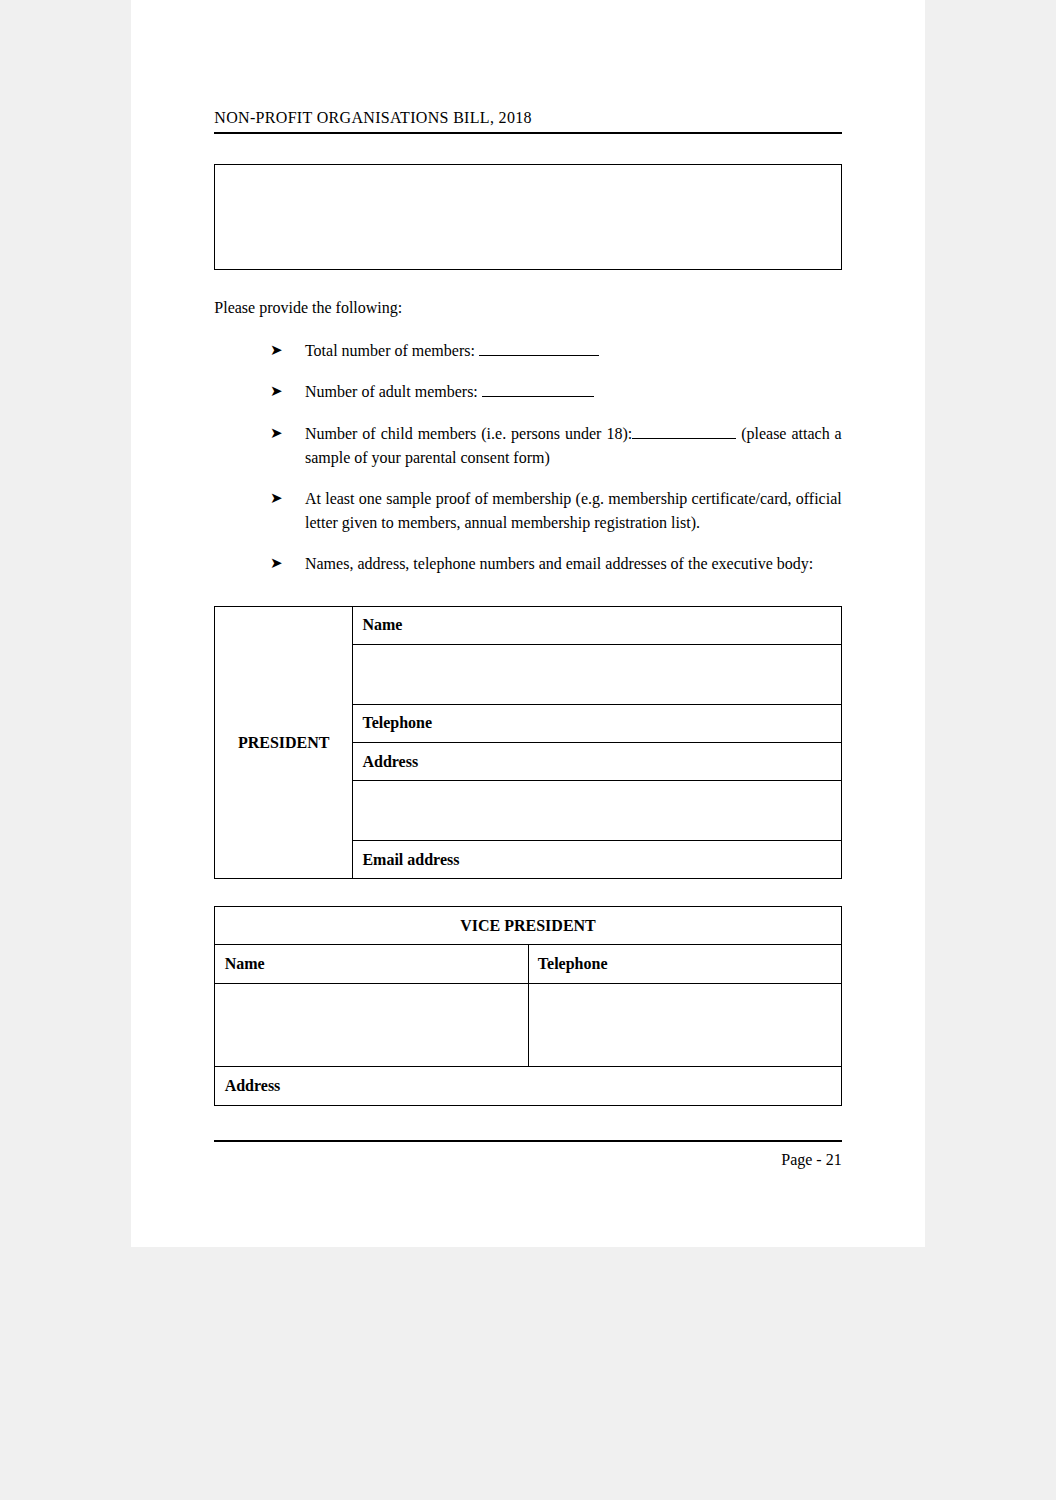NON-PROFIT ORGANISATIONS BILL, 2018
Please provide the following:
Total number of members:
Number of adult members:
Number of child members (i.e. persons under 18): (please attach a sample of your parental consent form)
At least one sample proof of membership (e.g. membership certificate/card, official letter given to members, annual membership registration list).
Names, address, telephone numbers and email addresses of the executive body:
| PRESIDENT | Name |
| Telephone |
| Address |
| Email address |
| VICE PRESIDENT |
| --- |
| Name | Telephone |
| Address |
Page - 21